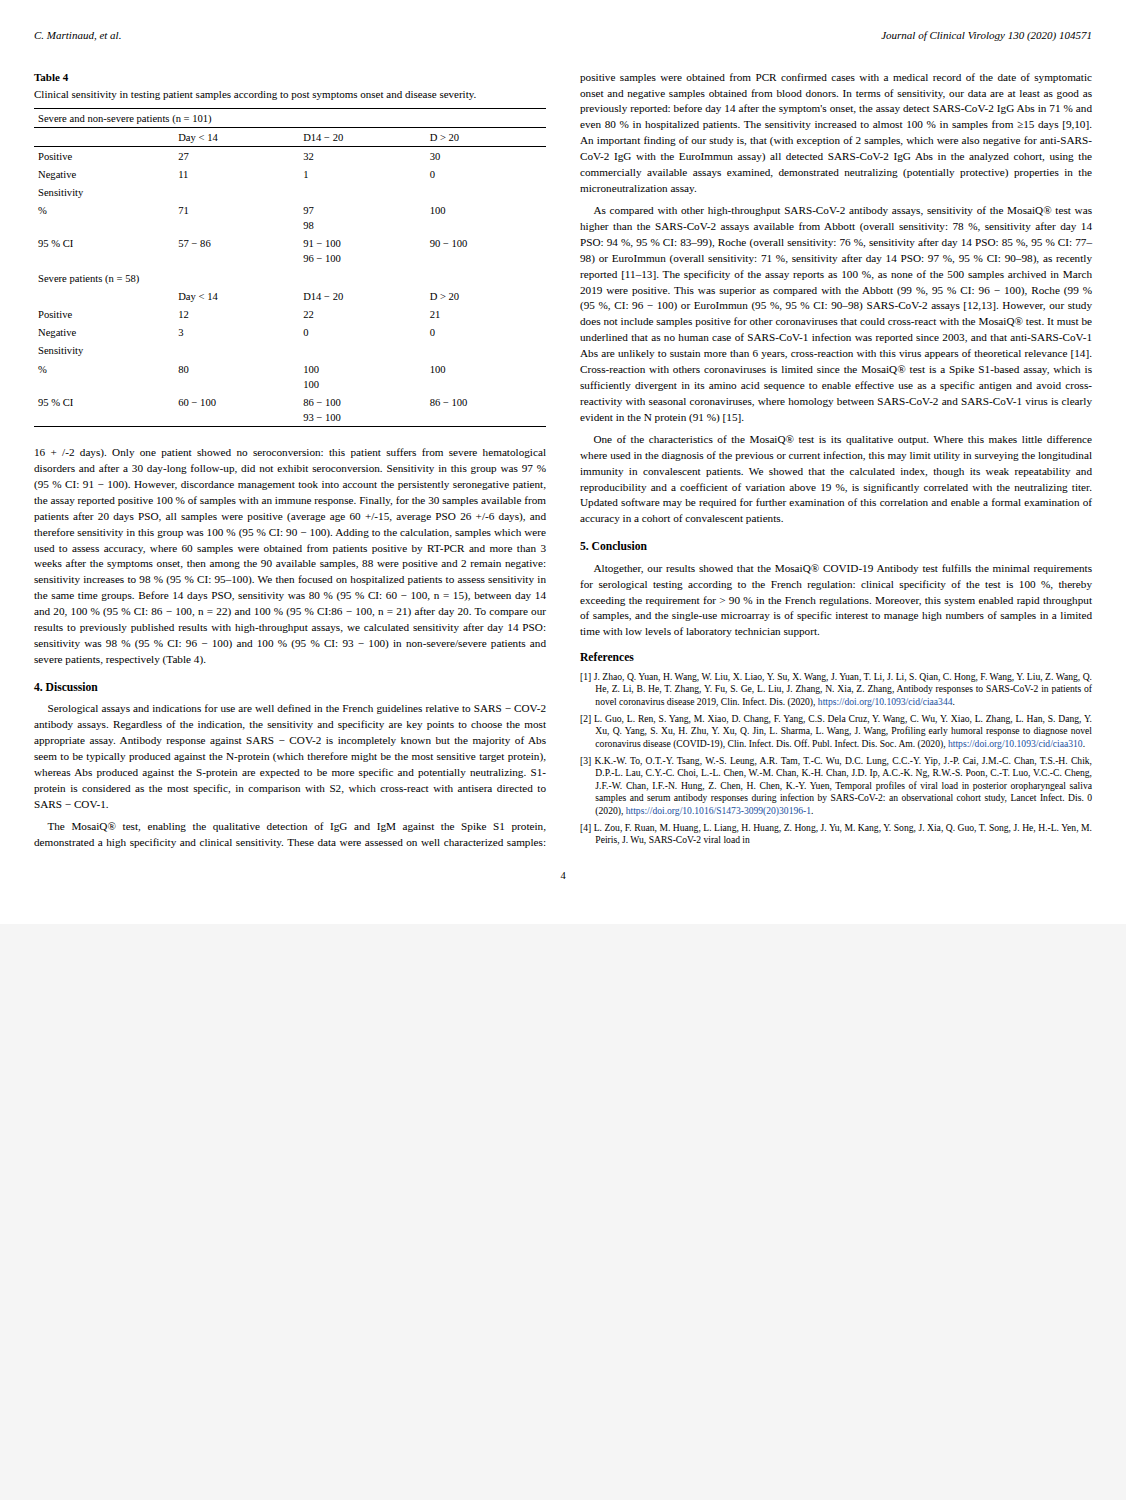C. Martinaud, et al.
Journal of Clinical Virology 130 (2020) 104571
Table 4
Clinical sensitivity in testing patient samples according to post symptoms onset and disease severity.
| Severe and non-severe patients (n = 101) |
| | Day < 14 | D14 − 20 | D > 20 |
| Positive | 27 | 32 | 30 |
| Negative | 11 | 1 | 0 |
| Sensitivity | | | |
| % | 71 | 97 98 | 100 |
| 95 % CI | 57 − 86 | 91 − 100 96 − 100 | 90 − 100 |
| Severe patients (n = 58) |
| | Day < 14 | D14 − 20 | D > 20 |
| Positive | 12 | 22 | 21 |
| Negative | 3 | 0 | 0 |
| Sensitivity | | | |
| % | 80 | 100 100 | 100 |
| 95 % CI | 60 − 100 | 86 − 100 93 − 100 | 86 − 100 |
16 + /-2 days). Only one patient showed no seroconversion: this patient suffers from severe hematological disorders and after a 30 day-long follow-up, did not exhibit seroconversion. Sensitivity in this group was 97 % (95 % CI: 91 − 100). However, discordance management took into account the persistently seronegative patient, the assay reported positive 100 % of samples with an immune response. Finally, for the 30 samples available from patients after 20 days PSO, all samples were positive (average age 60 +/-15, average PSO 26 +/-6 days), and therefore sensitivity in this group was 100 % (95 % CI: 90 − 100). Adding to the calculation, samples which were used to assess accuracy, where 60 samples were obtained from patients positive by RT-PCR and more than 3 weeks after the symptoms onset, then among the 90 available samples, 88 were positive and 2 remain negative: sensitivity increases to 98 % (95 % CI: 95–100). We then focused on hospitalized patients to assess sensitivity in the same time groups. Before 14 days PSO, sensitivity was 80 % (95 % CI: 60 − 100, n = 15), between day 14 and 20, 100 % (95 % CI: 86 − 100, n = 22) and 100 % (95 % CI:86 − 100, n = 21) after day 20. To compare our results to previously published results with high-throughput assays, we calculated sensitivity after day 14 PSO: sensitivity was 98 % (95 % CI: 96 − 100) and 100 % (95 % CI: 93 − 100) in non-severe/severe patients and severe patients, respectively (Table 4).
4. Discussion
Serological assays and indications for use are well defined in the French guidelines relative to SARS − COV-2 antibody assays. Regardless of the indication, the sensitivity and specificity are key points to choose the most appropriate assay. Antibody response against SARS − COV-2 is incompletely known but the majority of Abs seem to be typically produced against the N-protein (which therefore might be the most sensitive target protein), whereas Abs produced against the S-protein are expected to be more specific and potentially neutralizing. S1-protein is considered as the most specific, in comparison with S2, which cross-react with antisera directed to SARS − COV-1.
The MosaiQ® test, enabling the qualitative detection of IgG and IgM against the Spike S1 protein, demonstrated a high specificity and clinical sensitivity. These data were assessed on well characterized samples: positive samples were obtained from PCR confirmed cases with a medical record of the date of symptomatic onset and negative samples obtained from blood donors. In terms of sensitivity, our data are at least as good as previously reported: before day 14 after the symptom's onset, the assay detect SARS-CoV-2 IgG Abs in 71 % and even 80 % in hospitalized patients. The sensitivity increased to almost 100 % in samples from ≥15 days [9,10]. An important finding of our study is, that (with exception of 2 samples, which were also negative for anti-SARS-CoV-2 IgG with the EuroImmun assay) all detected SARS-CoV-2 IgG Abs in the analyzed cohort, using the commercially available assays examined, demonstrated neutralizing (potentially protective) properties in the microneutralization assay.
As compared with other high-throughput SARS-CoV-2 antibody assays, sensitivity of the MosaiQ® test was higher than the SARS-CoV-2 assays available from Abbott (overall sensitivity: 78 %, sensitivity after day 14 PSO: 94 %, 95 % CI: 83–99), Roche (overall sensitivity: 76 %, sensitivity after day 14 PSO: 85 %, 95 % CI: 77–98) or EuroImmun (overall sensitivity: 71 %, sensitivity after day 14 PSO: 97 %, 95 % CI: 90–98), as recently reported [11–13]. The specificity of the assay reports as 100 %, as none of the 500 samples archived in March 2019 were positive. This was superior as compared with the Abbott (99 %, 95 % CI: 96 − 100), Roche (99 % (95 %, CI: 96 − 100) or EuroImmun (95 %, 95 % CI: 90–98) SARS-CoV-2 assays [12,13]. However, our study does not include samples positive for other coronaviruses that could cross-react with the MosaiQ® test. It must be underlined that as no human case of SARS-CoV-1 infection was reported since 2003, and that anti-SARS-CoV-1 Abs are unlikely to sustain more than 6 years, cross-reaction with this virus appears of theoretical relevance [14]. Cross-reaction with others coronaviruses is limited since the MosaiQ® test is a Spike S1-based assay, which is sufficiently divergent in its amino acid sequence to enable effective use as a specific antigen and avoid cross-reactivity with seasonal coronaviruses, where homology between SARS-CoV-2 and SARS-CoV-1 virus is clearly evident in the N protein (91 %) [15].
One of the characteristics of the MosaiQ® test is its qualitative output. Where this makes little difference where used in the diagnosis of the previous or current infection, this may limit utility in surveying the longitudinal immunity in convalescent patients. We showed that the calculated index, though its weak repeatability and reproducibility and a coefficient of variation above 19 %, is significantly correlated with the neutralizing titer. Updated software may be required for further examination of this correlation and enable a formal examination of accuracy in a cohort of convalescent patients.
5. Conclusion
Altogether, our results showed that the MosaiQ® COVID-19 Antibody test fulfills the minimal requirements for serological testing according to the French regulation: clinical specificity of the test is 100 %, thereby exceeding the requirement for > 90 % in the French regulations. Moreover, this system enabled rapid throughput of samples, and the single-use microarray is of specific interest to manage high numbers of samples in a limited time with low levels of laboratory technician support.
References
[1] J. Zhao, Q. Yuan, H. Wang, W. Liu, X. Liao, Y. Su, X. Wang, J. Yuan, T. Li, J. Li, S. Qian, C. Hong, F. Wang, Y. Liu, Z. Wang, Q. He, Z. Li, B. He, T. Zhang, Y. Fu, S. Ge, L. Liu, J. Zhang, N. Xia, Z. Zhang, Antibody responses to SARS-CoV-2 in patients of novel coronavirus disease 2019, Clin. Infect. Dis. (2020), https://doi.org/10.1093/cid/ciaa344.
[2] L. Guo, L. Ren, S. Yang, M. Xiao, D. Chang, F. Yang, C.S. Dela Cruz, Y. Wang, C. Wu, Y. Xiao, L. Zhang, L. Han, S. Dang, Y. Xu, Q. Yang, S. Xu, H. Zhu, Y. Xu, Q. Jin, L. Sharma, L. Wang, J. Wang, Profiling early humoral response to diagnose novel coronavirus disease (COVID-19), Clin. Infect. Dis. Off. Publ. Infect. Dis. Soc. Am. (2020), https://doi.org/10.1093/cid/ciaa310.
[3] K.K.-W. To, O.T.-Y. Tsang, W.-S. Leung, A.R. Tam, T.-C. Wu, D.C. Lung, C.C.-Y. Yip, J.-P. Cai, J.M.-C. Chan, T.S.-H. Chik, D.P.-L. Lau, C.Y.-C. Choi, L.-L. Chen, W.-M. Chan, K.-H. Chan, J.D. Ip, A.C.-K. Ng, R.W.-S. Poon, C.-T. Luo, V.C.-C. Cheng, J.F.-W. Chan, I.F.-N. Hung, Z. Chen, H. Chen, K.-Y. Yuen, Temporal profiles of viral load in posterior oropharyngeal saliva samples and serum antibody responses during infection by SARS-CoV-2: an observational cohort study, Lancet Infect. Dis. 0 (2020), https://doi.org/10.1016/S1473-3099(20)30196-1.
[4] L. Zou, F. Ruan, M. Huang, L. Liang, H. Huang, Z. Hong, J. Yu, M. Kang, Y. Song, J. Xia, Q. Guo, T. Song, J. He, H.-L. Yen, M. Peiris, J. Wu, SARS-CoV-2 viral load in
4